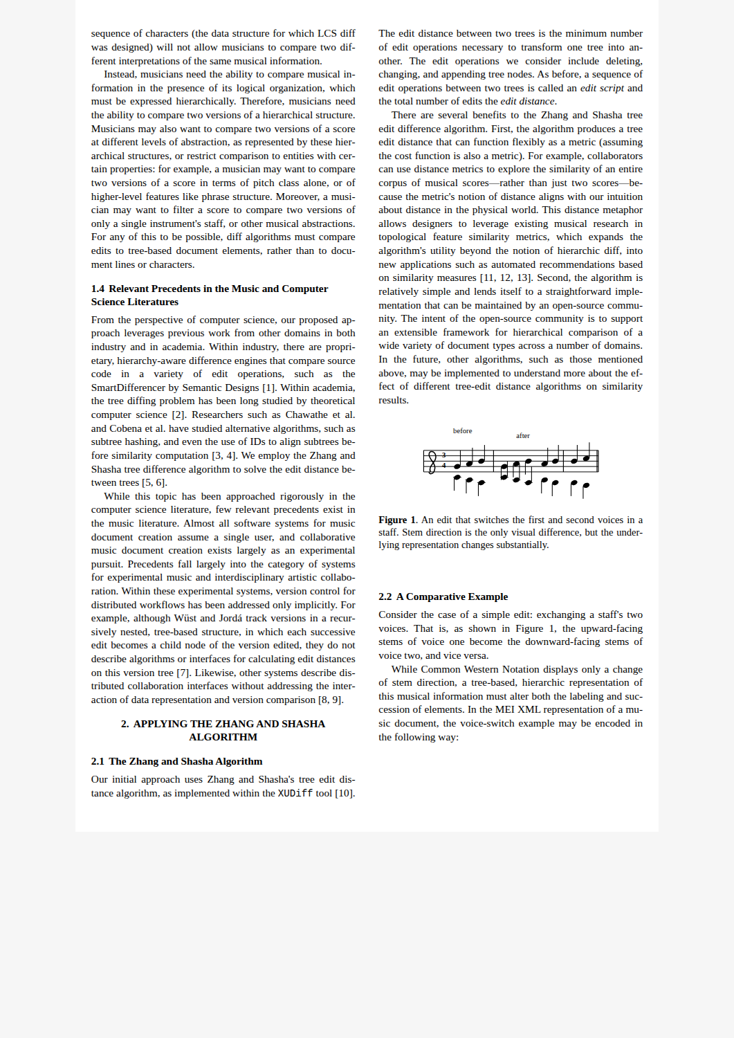sequence of characters (the data structure for which LCS diff was designed) will not allow musicians to compare two different interpretations of the same musical information.
Instead, musicians need the ability to compare musical information in the presence of its logical organization, which must be expressed hierarchically. Therefore, musicians need the ability to compare two versions of a hierarchical structure. Musicians may also want to compare two versions of a score at different levels of abstraction, as represented by these hierarchical structures, or restrict comparison to entities with certain properties: for example, a musician may want to compare two versions of a score in terms of pitch class alone, or of higher-level features like phrase structure. Moreover, a musician may want to filter a score to compare two versions of only a single instrument's staff, or other musical abstractions. For any of this to be possible, diff algorithms must compare edits to tree-based document elements, rather than to document lines or characters.
1.4 Relevant Precedents in the Music and Computer Science Literatures
From the perspective of computer science, our proposed approach leverages previous work from other domains in both industry and in academia. Within industry, there are proprietary, hierarchy-aware difference engines that compare source code in a variety of edit operations, such as the SmartDifferencer by Semantic Designs [1]. Within academia, the tree diffing problem has been long studied by theoretical computer science [2]. Researchers such as Chawathe et al. and Cobena et al. have studied alternative algorithms, such as subtree hashing, and even the use of IDs to align subtrees before similarity computation [3, 4]. We employ the Zhang and Shasha tree difference algorithm to solve the edit distance between trees [5, 6].
While this topic has been approached rigorously in the computer science literature, few relevant precedents exist in the music literature. Almost all software systems for music document creation assume a single user, and collaborative music document creation exists largely as an experimental pursuit. Precedents fall largely into the category of systems for experimental music and interdisciplinary artistic collaboration. Within these experimental systems, version control for distributed workflows has been addressed only implicitly. For example, although Wüst and Jordá track versions in a recursively nested, tree-based structure, in which each successive edit becomes a child node of the version edited, they do not describe algorithms or interfaces for calculating edit distances on this version tree [7]. Likewise, other systems describe distributed collaboration interfaces without addressing the interaction of data representation and version comparison [8, 9].
2. Applying the Zhang and Shasha Algorithm
2.1 The Zhang and Shasha Algorithm
Our initial approach uses Zhang and Shasha's tree edit distance algorithm, as implemented within the XUDiff tool [10]. The edit distance between two trees is the minimum number of edit operations necessary to transform one tree into another. The edit operations we consider include deleting, changing, and appending tree nodes. As before, a sequence of edit operations between two trees is called an edit script and the total number of edits the edit distance.
There are several benefits to the Zhang and Shasha tree edit difference algorithm. First, the algorithm produces a tree edit distance that can function flexibly as a metric (assuming the cost function is also a metric). For example, collaborators can use distance metrics to explore the similarity of an entire corpus of musical scores—rather than just two scores—because the metric's notion of distance aligns with our intuition about distance in the physical world. This distance metaphor allows designers to leverage existing musical research in topological feature similarity metrics, which expands the algorithm's utility beyond the notion of hierarchic diff, into new applications such as automated recommendations based on similarity measures [11, 12, 13]. Second, the algorithm is relatively simple and lends itself to a straightforward implementation that can be maintained by an open-source community. The intent of the open-source community is to support an extensible framework for hierarchical comparison of a wide variety of document types across a number of domains. In the future, other algorithms, such as those mentioned above, may be implemented to understand more about the effect of different tree-edit distance algorithms on similarity results.
before after 3 4
Figure 1. An edit that switches the first and second voices in a staff. Stem direction is the only visual difference, but the underlying representation changes substantially.
2.2 A Comparative Example
Consider the case of a simple edit: exchanging a staff's two voices. That is, as shown in Figure 1, the upward-facing stems of voice one become the downward-facing stems of voice two, and vice versa.
While Common Western Notation displays only a change of stem direction, a tree-based, hierarchic representation of this musical information must alter both the labeling and succession of elements. In the MEI XML representation of a music document, the voice-switch example may be encoded in the following way: